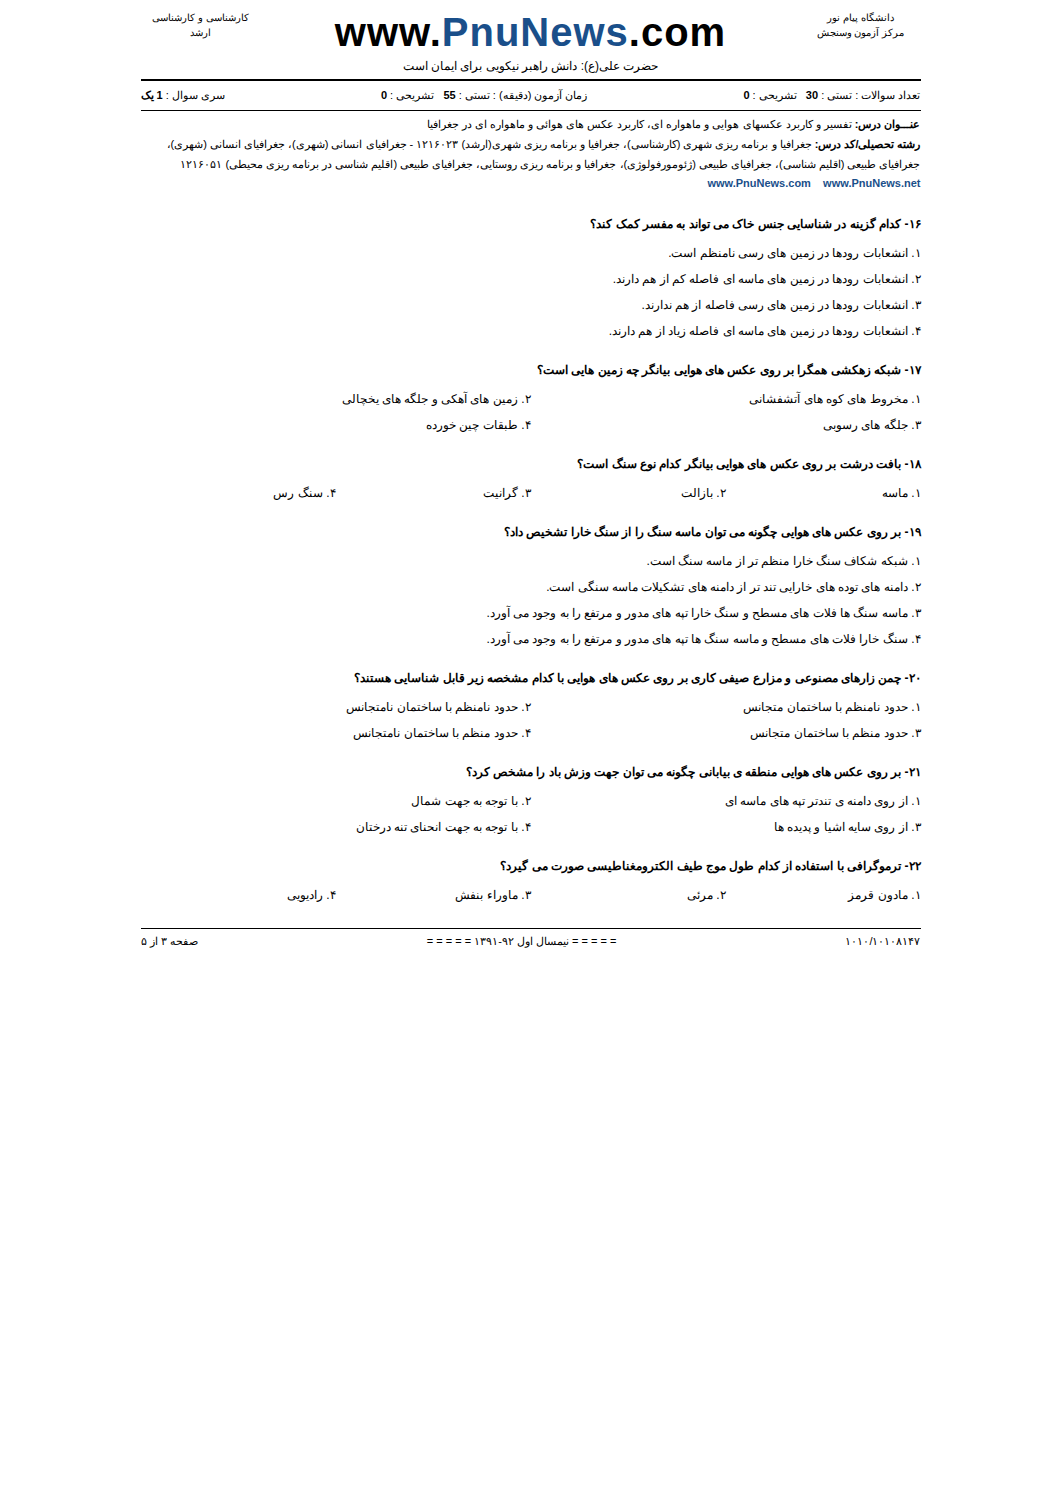دانشگاه پیام نور
مرکز آزمون وسنجش
www.PnuNews.com
حضرت علی(ع): دانش راهبر نیکویی برای ایمان است
کارشناسی و کارشناسی ارشد
تعداد سوالات : تستی : 30 تشریحی : 0
زمان آزمون (دقیقه) : تستی : 55 تشریحی : 0
سری سوال : 1 یک
عنـــوان درس: تفسیر و کاربرد عکسهای هوایی و ماهواره ای، کاربرد عکس های هوائی و ماهواره ای در جغرافیا
رشته تحصیلی/کد درس: جغرافیا و برنامه ریزی شهری (کارشناسی)، جغرافیا و برنامه ریزی شهری(ارشد) ۱۲۱۶۰۲۳ - جغرافیای انسانی (شهری)، جغرافیای انسانی (شهری)، جغرافیای طبیعی (اقلیم شناسی)، جغرافیای طبیعی (ژئومورفولوژی)، جغرافیا و برنامه ریزی روستایی، جغرافیای طبیعی (اقلیم شناسی در برنامه ریزی محیطی) ۱۲۱۶۰۵۱
www.PnuNews.com www.PnuNews.net
۱۶- کدام گزینه در شناسایی جنس خاک می تواند به مفسر کمک کند؟
۱. انشعابات رودها در زمین های رسی نامنظم است.
۲. انشعابات رودها در زمین های ماسه ای فاصله کم از هم دارند.
۳. انشعابات رودها در زمین های رسی فاصله از هم ندارند.
۴. انشعابات رودها در زمین های ماسه ای فاصله زیاد از هم دارند.
۱۷- شبکه زهکشی همگرا بر روی عکس های هوایی بیانگر چه زمین هایی است؟
۱. مخروط های کوه های آتشفشانی
۲. زمین های آهکی و جلگه های یخچالی
۳. جلگه های رسوبی
۴. طبقات چین خورده
۱۸- بافت درشت بر روی عکس های هوایی بیانگر کدام نوع سنگ است؟
۱. ماسه
۲. بازالت
۳. گرانیت
۴. سنگ رس
۱۹- بر روی عکس های هوایی چگونه می توان ماسه سنگ را از سنگ خارا تشخیص داد؟
۱. شبکه شکاف سنگ خارا منظم تر از ماسه سنگ است.
۲. دامنه های توده های خارایی تند تر از دامنه های تشکیلات ماسه سنگی است.
۳. ماسه سنگ ها فلات های مسطح و سنگ خارا تپه های مدور و مرتفع را به وجود می آورد.
۴. سنگ خارا فلات های مسطح و ماسه سنگ ها تپه های مدور و مرتفع را به وجود می آورد.
۲۰- چمن زارهای مصنوعی و مزارع صیفی کاری بر روی عکس های هوایی با کدام مشخصه زیر قابل شناسایی هستند؟
۱. حدود نامنظم با ساختمان متجانس
۲. حدود نامنظم با ساختمان نامتجانس
۳. حدود منظم با ساختمان متجانس
۴. حدود منظم با ساختمان نامتجانس
۲۱- بر روی عکس های هوایی منطقه ی بیابانی چگونه می توان جهت وزش باد را مشخص کرد؟
۱. از روی دامنه ی تندتر تپه های ماسه ای
۲. با توجه به جهت شمال
۳. از روی سایه اشیا و پدیده ها
۴. با توجه به جهت انحنای تنه درختان
۲۲- ترموگرافی با استفاده از کدام طول موج طیف الکترومغناطیسی صورت می گیرد؟
۱. مادون قرمز
۲. مرئی
۳. ماوراء بنفش
۴. رادیویی
۱۰۱۰/۱۰۱۰۸۱۴۷
= = = = = نیمسال اول ۹۲-۱۳۹۱ = = = = =
صفحه ۳ از ۵